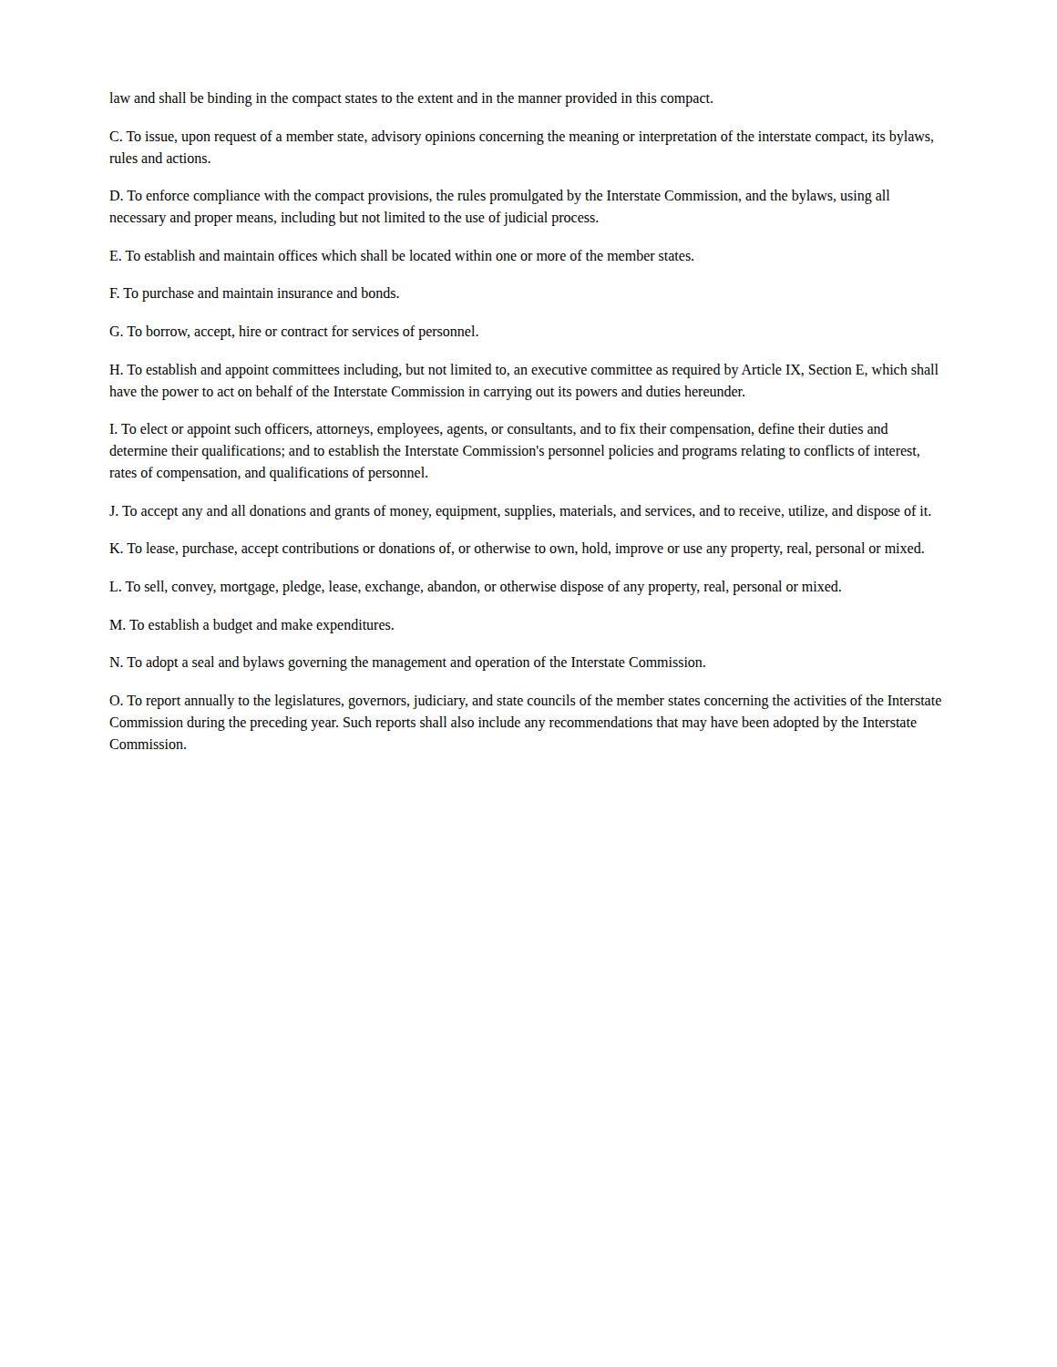law and shall be binding in the compact states to the extent and in the manner provided in this compact.
C. To issue, upon request of a member state, advisory opinions concerning the meaning or interpretation of the interstate compact, its bylaws, rules and actions.
D. To enforce compliance with the compact provisions, the rules promulgated by the Interstate Commission, and the bylaws, using all necessary and proper means, including but not limited to the use of judicial process.
E. To establish and maintain offices which shall be located within one or more of the member states.
F. To purchase and maintain insurance and bonds.
G. To borrow, accept, hire or contract for services of personnel.
H. To establish and appoint committees including, but not limited to, an executive committee as required by Article IX, Section E, which shall have the power to act on behalf of the Interstate Commission in carrying out its powers and duties hereunder.
I. To elect or appoint such officers, attorneys, employees, agents, or consultants, and to fix their compensation, define their duties and determine their qualifications; and to establish the Interstate Commission's personnel policies and programs relating to conflicts of interest, rates of compensation, and qualifications of personnel.
J. To accept any and all donations and grants of money, equipment, supplies, materials, and services, and to receive, utilize, and dispose of it.
K. To lease, purchase, accept contributions or donations of, or otherwise to own, hold, improve or use any property, real, personal or mixed.
L. To sell, convey, mortgage, pledge, lease, exchange, abandon, or otherwise dispose of any property, real, personal or mixed.
M. To establish a budget and make expenditures.
N. To adopt a seal and bylaws governing the management and operation of the Interstate Commission.
O. To report annually to the legislatures, governors, judiciary, and state councils of the member states concerning the activities of the Interstate Commission during the preceding year. Such reports shall also include any recommendations that may have been adopted by the Interstate Commission.